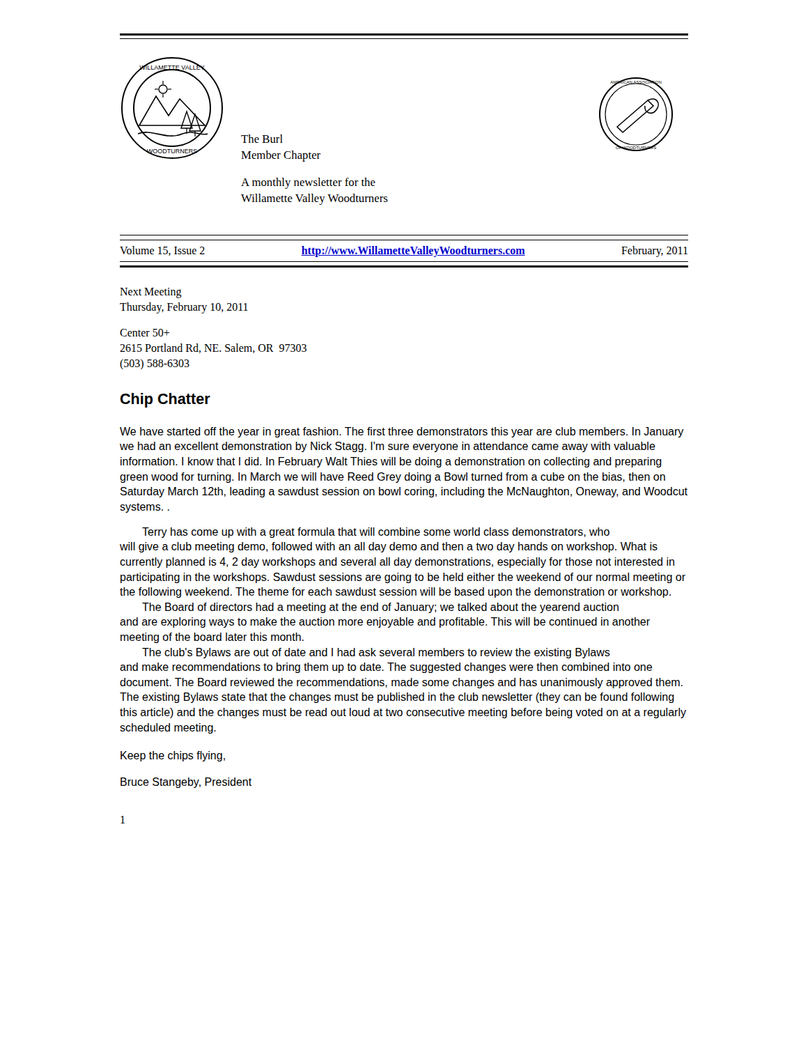WILLAMETTE VALLEY WOODTURNERS
The Burl
Member Chapter
A monthly newsletter for the
Willamette Valley Woodturners
AMERICAN ASSOCIATION OF WOODTURNERS
Volume 15, Issue 2 http://www.WillametteValleyWoodturners.com February, 2011
Next Meeting
Thursday, February 10, 2011
Center 50+
2615 Portland Rd, NE. Salem, OR 97303
(503) 588-6303
Chip Chatter
We have started off the year in great fashion. The first three demonstrators this year are club members. In January we had an excellent demonstration by Nick Stagg. I'm sure everyone in attendance came away with valuable information. I know that I did. In February Walt Thies will be doing a demonstration on collecting and preparing green wood for turning. In March we will have Reed Grey doing a Bowl turned from a cube on the bias, then on Saturday March 12th, leading a sawdust session on bowl coring, including the McNaughton, Oneway, and Woodcut systems. .
Terry has come up with a great formula that will combine some world class demonstrators, who
will give a club meeting demo, followed with an all day demo and then a two day hands on workshop. What is currently planned is 4, 2 day workshops and several all day demonstrations, especially for those not interested in participating in the workshops. Sawdust sessions are going to be held either the weekend of our normal meeting or the following weekend. The theme for each sawdust session will be based upon the demonstration or workshop.
The Board of directors had a meeting at the end of January; we talked about the yearend auction
and are exploring ways to make the auction more enjoyable and profitable. This will be continued in another meeting of the board later this month.
The club's Bylaws are out of date and I had ask several members to review the existing Bylaws
and make recommendations to bring them up to date. The suggested changes were then combined into one document. The Board reviewed the recommendations, made some changes and has unanimously approved them. The existing Bylaws state that the changes must be published in the club newsletter (they can be found following this article) and the changes must be read out loud at two consecutive meeting before being voted on at a regularly scheduled meeting.
Keep the chips flying,
Bruce Stangeby, President
1